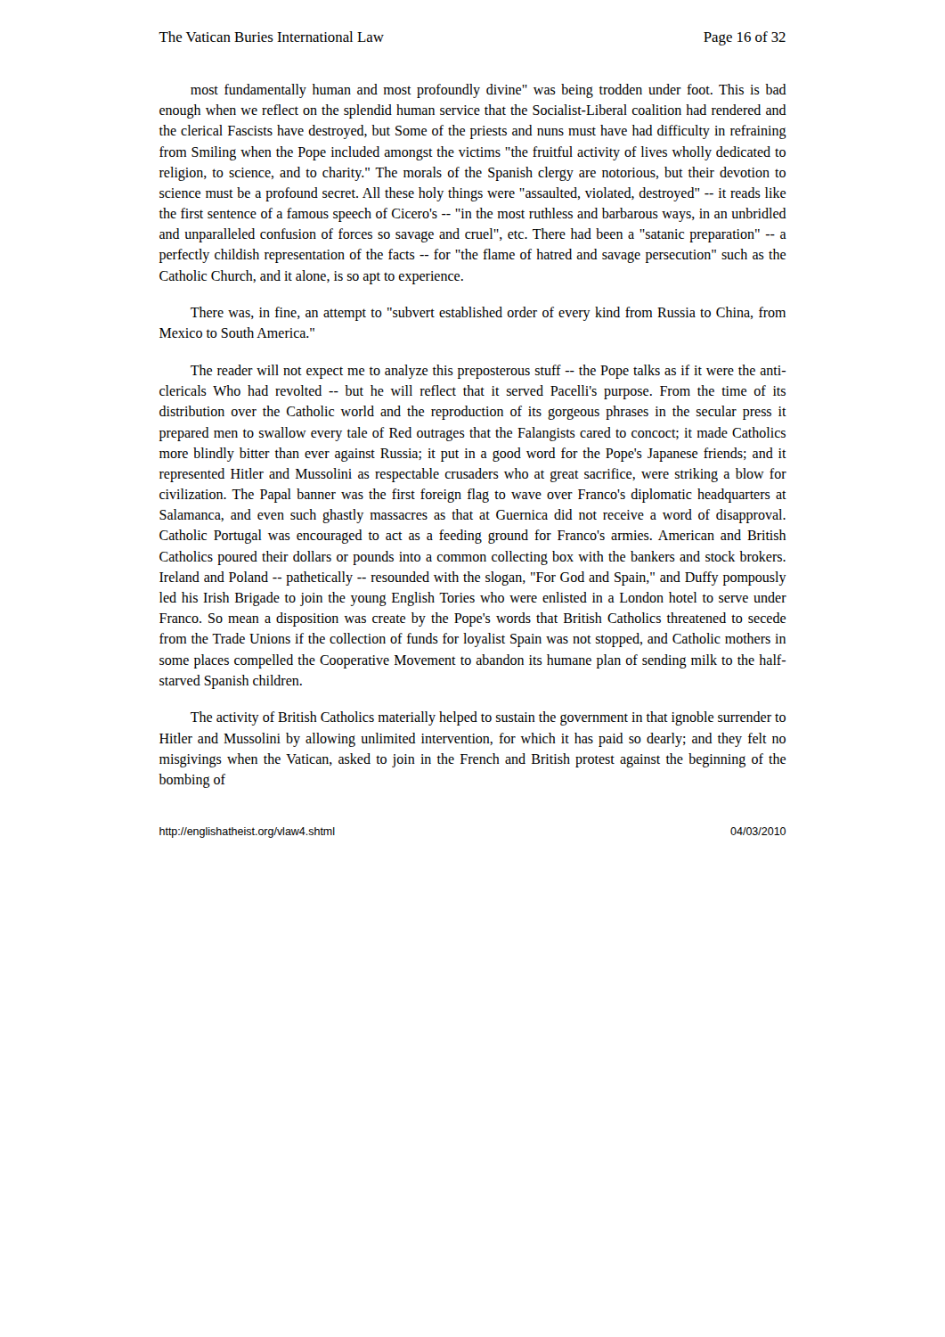The Vatican Buries International Law Page 16 of 32
most fundamentally human and most profoundly divine" was being trodden under foot. This is bad enough when we reflect on the splendid human service that the Socialist-Liberal coalition had rendered and the clerical Fascists have destroyed, but Some of the priests and nuns must have had difficulty in refraining from Smiling when the Pope included amongst the victims "the fruitful activity of lives wholly dedicated to religion, to science, and to charity." The morals of the Spanish clergy are notorious, but their devotion to science must be a profound secret. All these holy things were "assaulted, violated, destroyed" -- it reads like the first sentence of a famous speech of Cicero's -- "in the most ruthless and barbarous ways, in an unbridled and unparalleled confusion of forces so savage and cruel", etc. There had been a "satanic preparation" -- a perfectly childish representation of the facts -- for "the flame of hatred and savage persecution" such as the Catholic Church, and it alone, is so apt to experience.
There was, in fine, an attempt to "subvert established order of every kind from Russia to China, from Mexico to South America."
The reader will not expect me to analyze this preposterous stuff -- the Pope talks as if it were the anti-clericals Who had revolted -- but he will reflect that it served Pacelli's purpose. From the time of its distribution over the Catholic world and the reproduction of its gorgeous phrases in the secular press it prepared men to swallow every tale of Red outrages that the Falangists cared to concoct; it made Catholics more blindly bitter than ever against Russia; it put in a good word for the Pope's Japanese friends; and it represented Hitler and Mussolini as respectable crusaders who at great sacrifice, were striking a blow for civilization. The Papal banner was the first foreign flag to wave over Franco's diplomatic headquarters at Salamanca, and even such ghastly massacres as that at Guernica did not receive a word of disapproval. Catholic Portugal was encouraged to act as a feeding ground for Franco's armies. American and British Catholics poured their dollars or pounds into a common collecting box with the bankers and stock brokers. Ireland and Poland -- pathetically -- resounded with the slogan, "For God and Spain," and Duffy pompously led his Irish Brigade to join the young English Tories who were enlisted in a London hotel to serve under Franco. So mean a disposition was create by the Pope's words that British Catholics threatened to secede from the Trade Unions if the collection of funds for loyalist Spain was not stopped, and Catholic mothers in some places compelled the Cooperative Movement to abandon its humane plan of sending milk to the half-starved Spanish children.
The activity of British Catholics materially helped to sustain the government in that ignoble surrender to Hitler and Mussolini by allowing unlimited intervention, for which it has paid so dearly; and they felt no misgivings when the Vatican, asked to join in the French and British protest against the beginning of the bombing of
http://englishatheist.org/vlaw4.shtml 04/03/2010